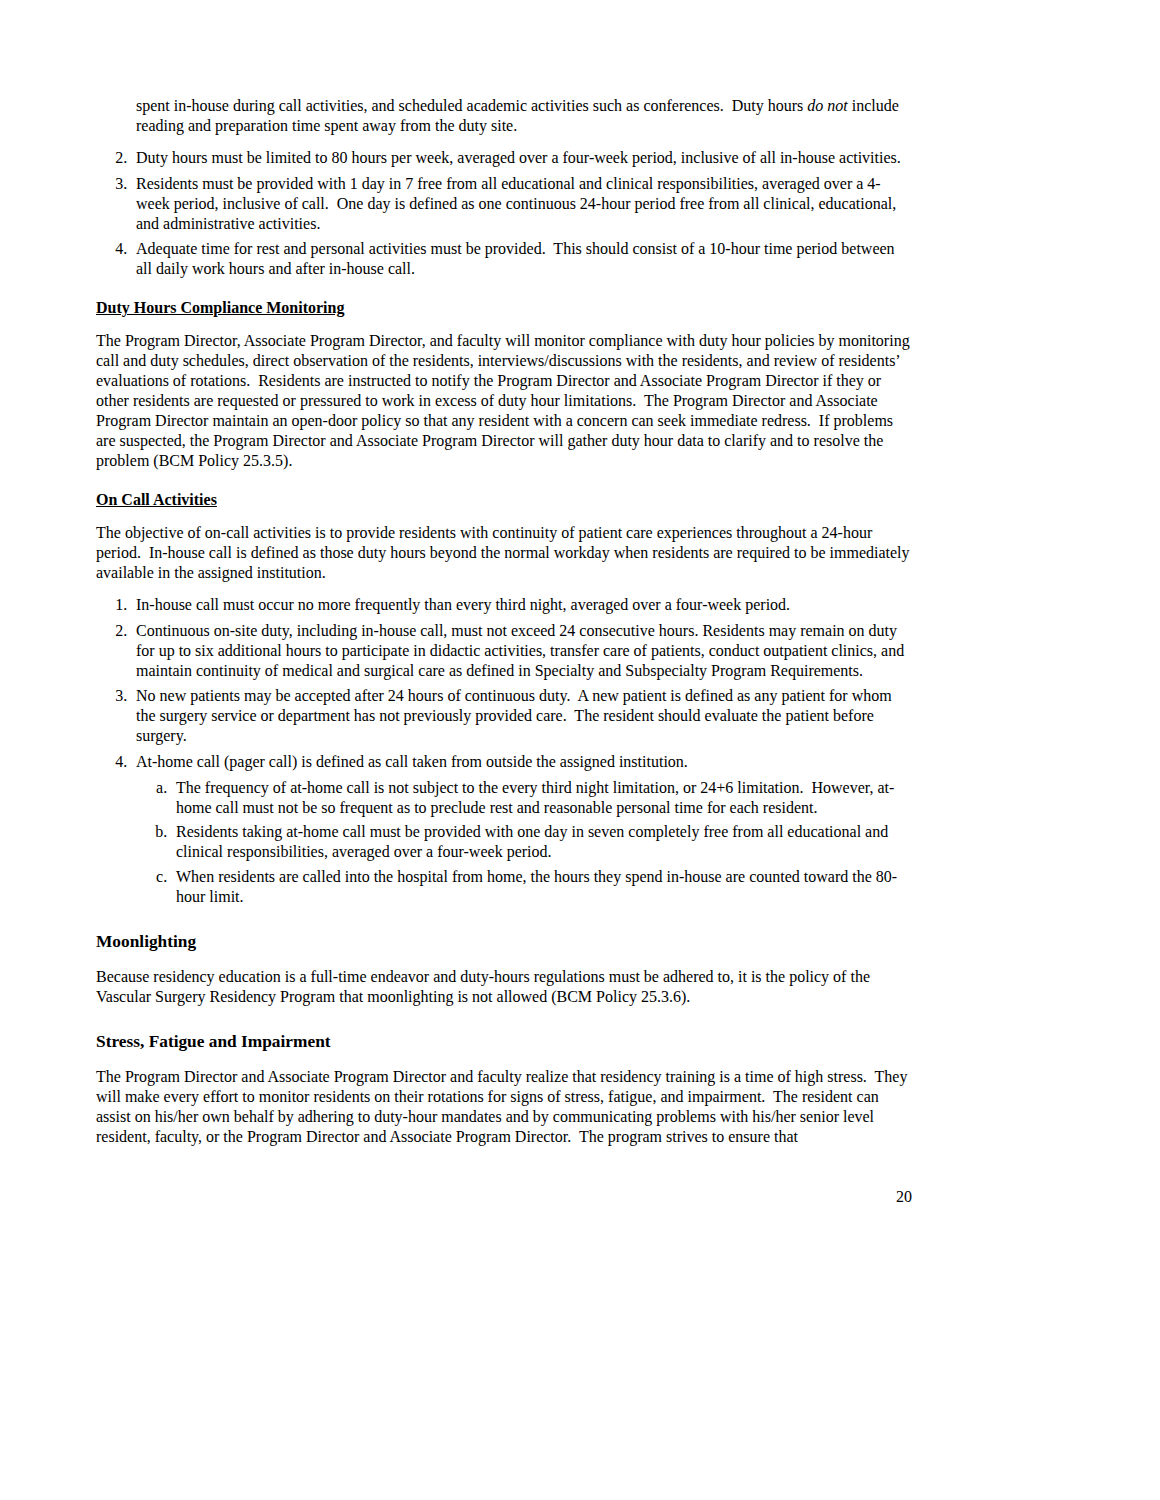spent in-house during call activities, and scheduled academic activities such as conferences. Duty hours do not include reading and preparation time spent away from the duty site.
Duty hours must be limited to 80 hours per week, averaged over a four-week period, inclusive of all in-house activities.
Residents must be provided with 1 day in 7 free from all educational and clinical responsibilities, averaged over a 4-week period, inclusive of call. One day is defined as one continuous 24-hour period free from all clinical, educational, and administrative activities.
Adequate time for rest and personal activities must be provided. This should consist of a 10-hour time period between all daily work hours and after in-house call.
Duty Hours Compliance Monitoring
The Program Director, Associate Program Director, and faculty will monitor compliance with duty hour policies by monitoring call and duty schedules, direct observation of the residents, interviews/discussions with the residents, and review of residents’ evaluations of rotations. Residents are instructed to notify the Program Director and Associate Program Director if they or other residents are requested or pressured to work in excess of duty hour limitations. The Program Director and Associate Program Director maintain an open-door policy so that any resident with a concern can seek immediate redress. If problems are suspected, the Program Director and Associate Program Director will gather duty hour data to clarify and to resolve the problem (BCM Policy 25.3.5).
On Call Activities
The objective of on-call activities is to provide residents with continuity of patient care experiences throughout a 24-hour period. In-house call is defined as those duty hours beyond the normal workday when residents are required to be immediately available in the assigned institution.
In-house call must occur no more frequently than every third night, averaged over a four-week period.
Continuous on-site duty, including in-house call, must not exceed 24 consecutive hours. Residents may remain on duty for up to six additional hours to participate in didactic activities, transfer care of patients, conduct outpatient clinics, and maintain continuity of medical and surgical care as defined in Specialty and Subspecialty Program Requirements.
No new patients may be accepted after 24 hours of continuous duty. A new patient is defined as any patient for whom the surgery service or department has not previously provided care. The resident should evaluate the patient before surgery.
At-home call (pager call) is defined as call taken from outside the assigned institution.
The frequency of at-home call is not subject to the every third night limitation, or 24+6 limitation. However, at-home call must not be so frequent as to preclude rest and reasonable personal time for each resident.
Residents taking at-home call must be provided with one day in seven completely free from all educational and clinical responsibilities, averaged over a four-week period.
When residents are called into the hospital from home, the hours they spend in-house are counted toward the 80-hour limit.
Moonlighting
Because residency education is a full-time endeavor and duty-hours regulations must be adhered to, it is the policy of the Vascular Surgery Residency Program that moonlighting is not allowed (BCM Policy 25.3.6).
Stress, Fatigue and Impairment
The Program Director and Associate Program Director and faculty realize that residency training is a time of high stress. They will make every effort to monitor residents on their rotations for signs of stress, fatigue, and impairment. The resident can assist on his/her own behalf by adhering to duty-hour mandates and by communicating problems with his/her senior level resident, faculty, or the Program Director and Associate Program Director. The program strives to ensure that
20